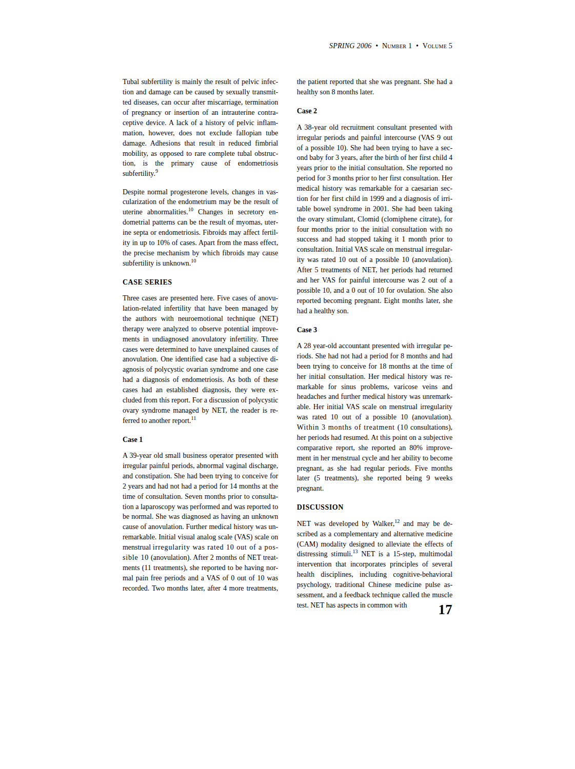SPRING 2006 • Number 1 • Volume 5
Tubal subfertility is mainly the result of pelvic infection and damage can be caused by sexually transmitted diseases, can occur after miscarriage, termination of pregnancy or insertion of an intrauterine contraceptive device. A lack of a history of pelvic inflammation, however, does not exclude fallopian tube damage. Adhesions that result in reduced fimbrial mobility, as opposed to rare complete tubal obstruction, is the primary cause of endometriosis subfertility.9
Despite normal progesterone levels, changes in vascularization of the endometrium may be the result of uterine abnormalities.10 Changes in secretory endometrial patterns can be the result of myomas, uterine septa or endometriosis. Fibroids may affect fertility in up to 10% of cases. Apart from the mass effect, the precise mechanism by which fibroids may cause subfertility is unknown.10
CASE SERIES
Three cases are presented here. Five cases of anovulation-related infertility that have been managed by the authors with neuroemotional technique (NET) therapy were analyzed to observe potential improvements in undiagnosed anovulatory infertility. Three cases were determined to have unexplained causes of anovulation. One identified case had a subjective diagnosis of polycystic ovarian syndrome and one case had a diagnosis of endometriosis. As both of these cases had an established diagnosis, they were excluded from this report. For a discussion of polycystic ovary syndrome managed by NET, the reader is referred to another report.11
Case 1
A 39-year old small business operator presented with irregular painful periods, abnormal vaginal discharge, and constipation. She had been trying to conceive for 2 years and had not had a period for 14 months at the time of consultation. Seven months prior to consultation a laparoscopy was performed and was reported to be normal. She was diagnosed as having an unknown cause of anovulation. Further medical history was unremarkable. Initial visual analog scale (VAS) scale on menstrual irregularity was rated 10 out of a possible 10 (anovulation). After 2 months of NET treatments (11 treatments), she reported to be having normal pain free periods and a VAS of 0 out of 10 was recorded. Two months later, after 4 more treatments, the patient reported that she was pregnant. She had a healthy son 8 months later.
Case 2
A 38-year old recruitment consultant presented with irregular periods and painful intercourse (VAS 9 out of a possible 10). She had been trying to have a second baby for 3 years, after the birth of her first child 4 years prior to the initial consultation. She reported no period for 3 months prior to her first consultation. Her medical history was remarkable for a caesarian section for her first child in 1999 and a diagnosis of irritable bowel syndrome in 2001. She had been taking the ovary stimulant, Clomid (clomiphene citrate), for four months prior to the initial consultation with no success and had stopped taking it 1 month prior to consultation. Initial VAS scale on menstrual irregularity was rated 10 out of a possible 10 (anovulation). After 5 treatments of NET, her periods had returned and her VAS for painful intercourse was 2 out of a possible 10, and a 0 out of 10 for ovulation. She also reported becoming pregnant. Eight months later, she had a healthy son.
Case 3
A 28 year-old accountant presented with irregular periods. She had not had a period for 8 months and had been trying to conceive for 18 months at the time of her initial consultation. Her medical history was remarkable for sinus problems, varicose veins and headaches and further medical history was unremarkable. Her initial VAS scale on menstrual irregularity was rated 10 out of a possible 10 (anovulation). Within 3 months of treatment (10 consultations), her periods had resumed. At this point on a subjective comparative report, she reported an 80% improvement in her menstrual cycle and her ability to become pregnant, as she had regular periods. Five months later (5 treatments), she reported being 9 weeks pregnant.
DISCUSSION
NET was developed by Walker,12 and may be described as a complementary and alternative medicine (CAM) modality designed to alleviate the effects of distressing stimuli.13 NET is a 15-step, multimodal intervention that incorporates principles of several health disciplines, including cognitive-behavioral psychology, traditional Chinese medicine pulse assessment, and a feedback technique called the muscle test. NET has aspects in common with
17